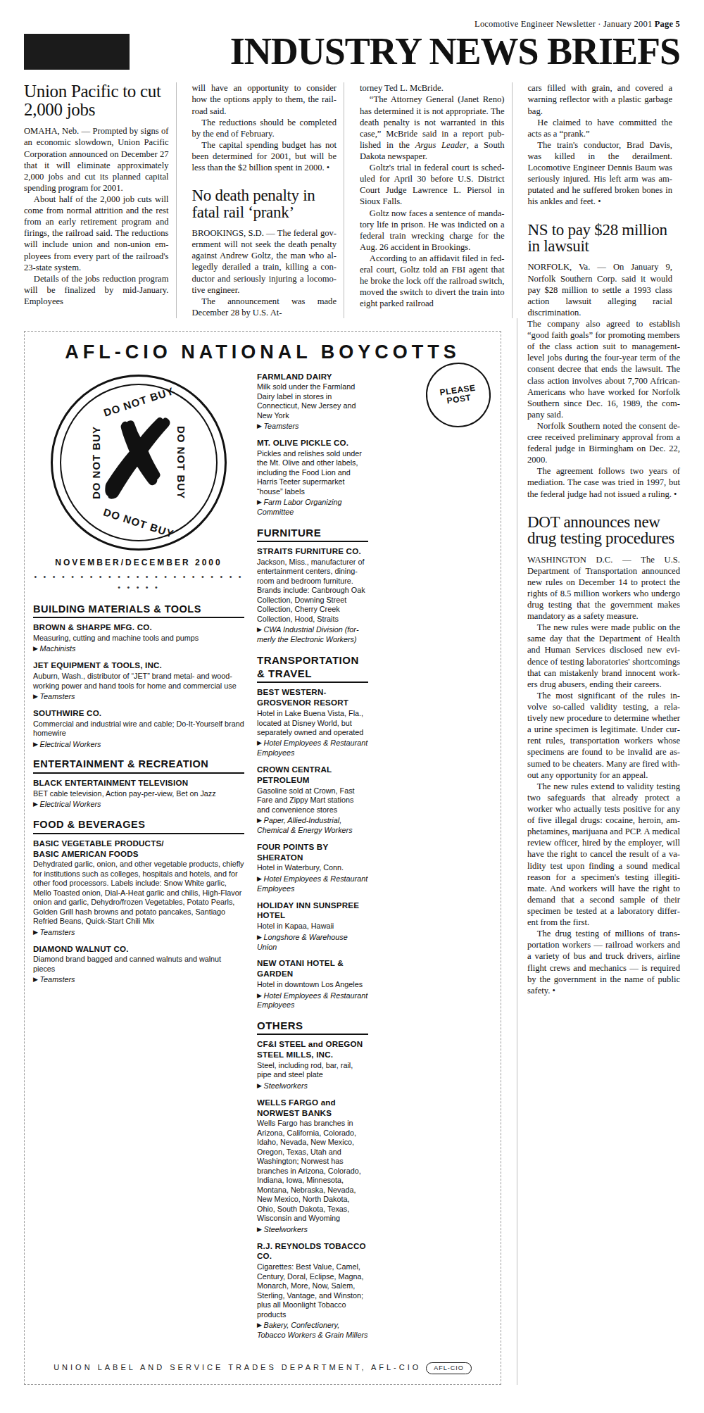Locomotive Engineer Newsletter · January 2001 Page 5
INDUSTRY NEWS BRIEFS
Union Pacific to cut 2,000 jobs
OMAHA, Neb. — Prompted by signs of an economic slowdown, Union Pacific Corporation announced on December 27 that it will eliminate approximately 2,000 jobs and cut its planned capital spending program for 2001.
About half of the 2,000 job cuts will come from normal attrition and the rest from an early retirement program and firings, the railroad said. The reductions will include union and non-union employees from every part of the railroad's 23-state system.
Details of the jobs reduction program will be finalized by mid-January. Employees
will have an opportunity to consider how the options apply to them, the railroad said.
The reductions should be completed by the end of February.
The capital spending budget has not been determined for 2001, but will be less than the $2 billion spent in 2000.
No death penalty in fatal rail ‘prank’
BROOKINGS, S.D. — The federal government will not seek the death penalty against Andrew Goltz, the man who allegedly derailed a train, killing a conductor and seriously injuring a locomotive engineer.
The announcement was made December 28 by U.S. At-
torney Ted L. McBride.
“The Attorney General (Janet Reno) has determined it is not appropriate. The death penalty is not warranted in this case,” McBride said in a report published in the Argus Leader, a South Dakota newspaper.
Goltz's trial in federal court is scheduled for April 30 before U.S. District Court Judge Lawrence L. Piersol in Sioux Falls.
Goltz now faces a sentence of mandatory life in prison. He was indicted on a federal train wrecking charge for the Aug. 26 accident in Brookings.
According to an affidavit filed in federal court, Goltz told an FBI agent that he broke the lock off the railroad switch, moved the switch to divert the train into eight parked railroad
cars filled with grain, and covered a warning reflector with a plastic garbage bag.
He claimed to have committed the acts as a “prank.”
The train's conductor, Brad Davis, was killed in the derailment. Locomotive Engineer Dennis Baum was seriously injured. His left arm was amputated and he suffered broken bones in his ankles and feet.
NS to pay $28 million in lawsuit
NORFOLK, Va. — On January 9, Norfolk Southern Corp. said it would pay $28 million to settle a 1993 class action lawsuit alleging racial discrimination.
PLEASE
POST
AFL-CIO NATIONAL BOYCOTTS
✗
DO NOT BUY
DO NOT BUY
DO NOT BUY
DO NOT BUY
NOVEMBER/DECEMBER 2000
• • • • • • • • • • • • • • • • • • • • • • • • • • • •
BUILDING MATERIALS & TOOLS
BROWN & SHARPE MFG. CO.
Measuring, cutting and machine tools and pumps
Machinists
JET EQUIPMENT & TOOLS, INC.
Auburn, Wash., distributor of “JET” brand metal- and wood-working power and hand tools for home and commercial use
Teamsters
SOUTHWIRE CO.
Commercial and industrial wire and cable; Do-It-Yourself brand homewire
Electrical Workers
ENTERTAINMENT & RECREATION
BLACK ENTERTAINMENT TELEVISION
BET cable television, Action pay-per-view, Bet on Jazz
Electrical Workers
FOOD & BEVERAGES
BASIC VEGETABLE PRODUCTS/
BASIC AMERICAN FOODS
Dehydrated garlic, onion, and other vegetable products, chiefly for institutions such as colleges, hospitals and hotels, and for other food processors. Labels include: Snow White garlic, Mello Toasted onion, Dial-A-Heat garlic and chilis, High-Flavor onion and garlic, Dehydro/frozen Vegetables, Potato Pearls, Golden Grill hash browns and potato pancakes, Santiago Refried Beans, Quick-Start Chili Mix
Teamsters
DIAMOND WALNUT CO.
Diamond brand bagged and canned walnuts and walnut pieces
Teamsters
FARMLAND DAIRY
Milk sold under the Farmland Dairy label in stores in Connecticut, New Jersey and New York
Teamsters
MT. OLIVE PICKLE CO.
Pickles and relishes sold under the Mt. Olive and other labels, including the Food Lion and Harris Teeter supermarket “house” labels
Farm Labor Organizing Committee
FURNITURE
STRAITS FURNITURE CO.
Jackson, Miss., manufacturer of entertainment centers, dining-room and bedroom furniture. Brands include: Canbrough Oak Collection, Downing Street Collection, Cherry Creek Collection, Hood, Straits
CWA Industrial Division (formerly the Electronic Workers)
TRANSPORTATION & TRAVEL
BEST WESTERN-GROSVENOR RESORT
Hotel in Lake Buena Vista, Fla., located at Disney World, but separately owned and operated
Hotel Employees & Restaurant Employees
CROWN CENTRAL PETROLEUM
Gasoline sold at Crown, Fast Fare and Zippy Mart stations and convenience stores
Paper, Allied-Industrial, Chemical & Energy Workers
FOUR POINTS BY SHERATON
Hotel in Waterbury, Conn.
Hotel Employees & Restaurant Employees
HOLIDAY INN SUNSPREE HOTEL
Hotel in Kapaa, Hawaii
Longshore & Warehouse Union
NEW OTANI HOTEL & GARDEN
Hotel in downtown Los Angeles
Hotel Employees & Restaurant Employees
OTHERS
CF&I STEEL and OREGON STEEL MILLS, INC.
Steel, including rod, bar, rail, pipe and steel plate
Steelworkers
WELLS FARGO and NORWEST BANKS
Wells Fargo has branches in Arizona, California, Colorado, Idaho, Nevada, New Mexico, Oregon, Texas, Utah and Washington; Norwest has branches in Arizona, Colorado, Indiana, Iowa, Minnesota, Montana, Nebraska, Nevada, New Mexico, North Dakota, Ohio, South Dakota, Texas, Wisconsin and Wyoming
Steelworkers
R.J. REYNOLDS TOBACCO CO.
Cigarettes: Best Value, Camel, Century, Doral, Eclipse, Magna, Monarch, More, Now, Salem, Sterling, Vantage, and Winston; plus all Moonlight Tobacco products
Bakery, Confectionery, Tobacco Workers & Grain Millers
UNION LABEL AND SERVICE TRADES DEPARTMENT, AFL-CIO
AFL-CIO
The company also agreed to establish “good faith goals” for promoting members of the class action suit to management-level jobs during the four-year term of the consent decree that ends the lawsuit. The class action involves about 7,700 African-Americans who have worked for Norfolk Southern since Dec. 16, 1989, the company said.
Norfolk Southern noted the consent decree received preliminary approval from a federal judge in Birmingham on Dec. 22, 2000.
The agreement follows two years of mediation. The case was tried in 1997, but the federal judge had not issued a ruling.
DOT announces new drug testing procedures
WASHINGTON D.C. — The U.S. Department of Transportation announced new rules on December 14 to protect the rights of 8.5 million workers who undergo drug testing that the government makes mandatory as a safety measure.
The new rules were made public on the same day that the Department of Health and Human Services disclosed new evidence of testing laboratories' shortcomings that can mistakenly brand innocent workers drug abusers, ending their careers.
The most significant of the rules involve so-called validity testing, a relatively new procedure to determine whether a urine specimen is legitimate. Under current rules, transportation workers whose specimens are found to be invalid are assumed to be cheaters. Many are fired without any opportunity for an appeal.
The new rules extend to validity testing two safeguards that already protect a worker who actually tests positive for any of five illegal drugs: cocaine, heroin, amphetamines, marijuana and PCP. A medical review officer, hired by the employer, will have the right to cancel the result of a validity test upon finding a sound medical reason for a specimen's testing illegitimate. And workers will have the right to demand that a second sample of their specimen be tested at a laboratory different from the first.
The drug testing of millions of transportation workers — railroad workers and a variety of bus and truck drivers, airline flight crews and mechanics — is required by the government in the name of public safety.